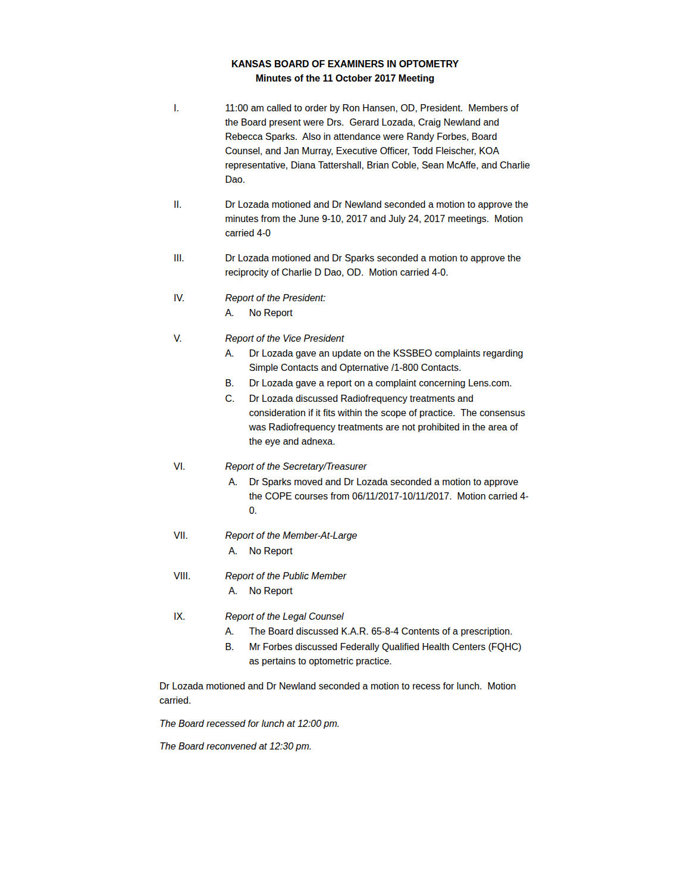KANSAS BOARD OF EXAMINERS IN OPTOMETRY Minutes of the 11 October 2017 Meeting
I. 11:00 am called to order by Ron Hansen, OD, President. Members of the Board present were Drs. Gerard Lozada, Craig Newland and Rebecca Sparks. Also in attendance were Randy Forbes, Board Counsel, and Jan Murray, Executive Officer, Todd Fleischer, KOA representative, Diana Tattershall, Brian Coble, Sean McAffe, and Charlie Dao.
II. Dr Lozada motioned and Dr Newland seconded a motion to approve the minutes from the June 9-10, 2017 and July 24, 2017 meetings. Motion carried 4-0
III. Dr Lozada motioned and Dr Sparks seconded a motion to approve the reciprocity of Charlie D Dao, OD. Motion carried 4-0.
IV. Report of the President:
A. No Report
V. Report of the Vice President
A. Dr Lozada gave an update on the KSSBEO complaints regarding Simple Contacts and Opternative /1-800 Contacts.
B. Dr Lozada gave a report on a complaint concerning Lens.com.
C. Dr Lozada discussed Radiofrequency treatments and consideration if it fits within the scope of practice. The consensus was Radiofrequency treatments are not prohibited in the area of the eye and adnexa.
VI. Report of the Secretary/Treasurer
A. Dr Sparks moved and Dr Lozada seconded a motion to approve the COPE courses from 06/11/2017-10/11/2017. Motion carried 4-0.
VII. Report of the Member-At-Large
A. No Report
VIII. Report of the Public Member
A. No Report
IX. Report of the Legal Counsel
A. The Board discussed K.A.R. 65-8-4 Contents of a prescription.
B. Mr Forbes discussed Federally Qualified Health Centers (FQHC) as pertains to optometric practice.
Dr Lozada motioned and Dr Newland seconded a motion to recess for lunch. Motion carried.
The Board recessed for lunch at 12:00 pm.
The Board reconvened at 12:30 pm.